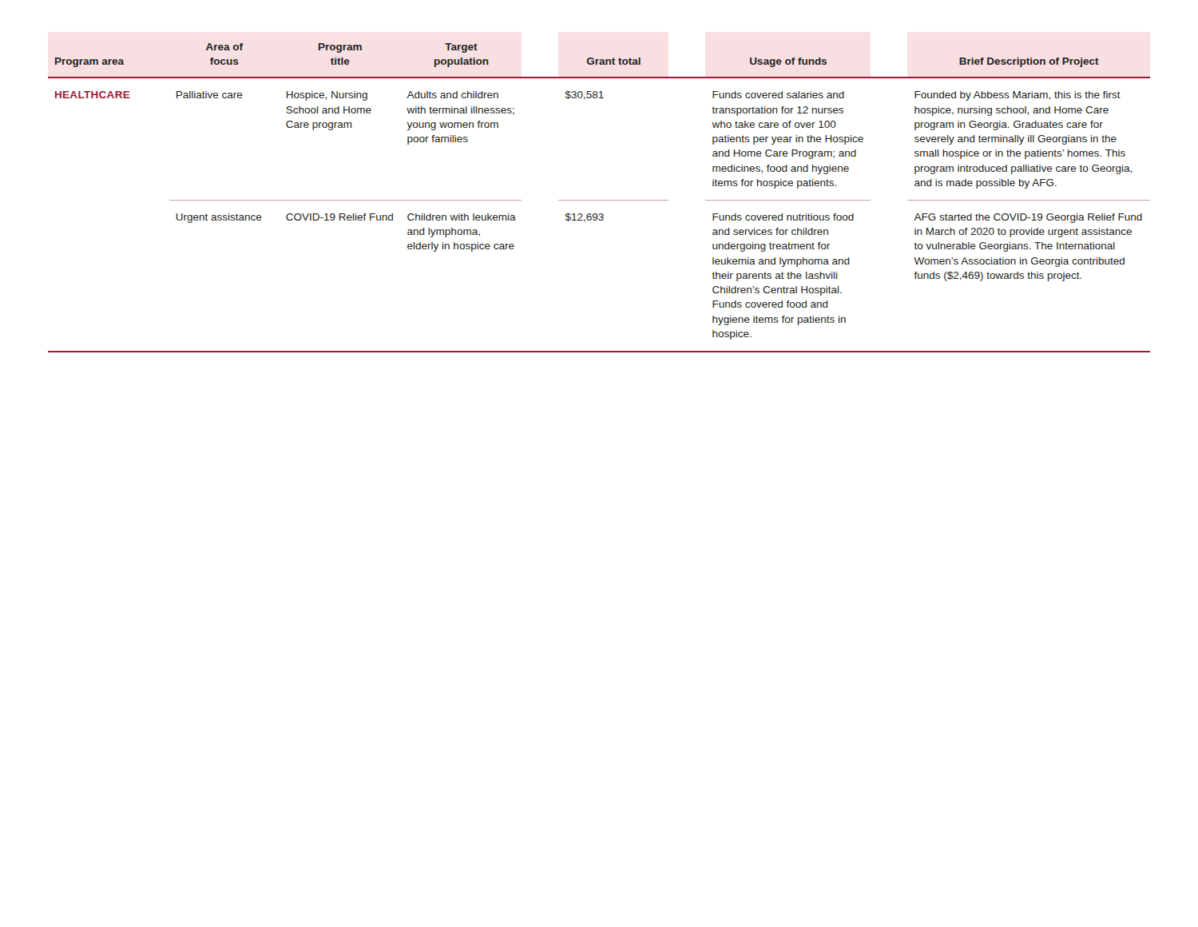| Program area | Area of focus | Program title | Target population | | Grant total | | Usage of funds | | Brief Description of Project |
| --- | --- | --- | --- | --- | --- | --- | --- | --- | --- |
| HEALTHCARE | Palliative care | Hospice, Nursing School and Home Care program | Adults and children with terminal illnesses; young women from poor families | | $30,581 | | Funds covered salaries and transportation for 12 nurses who take care of over 100 patients per year in the Hospice and Home Care Program; and medicines, food and hygiene items for hospice patients. | | Founded by Abbess Mariam, this is the first hospice, nursing school, and Home Care program in Georgia. Graduates care for severely and terminally ill Georgians in the small hospice or in the patients’ homes. This program introduced palliative care to Georgia, and is made possible by AFG. |
| | Urgent assistance | COVID-19 Relief Fund | Children with leukemia and lymphoma, elderly in hospice care | | $12,693 | | Funds covered nutritious food and services for children undergoing treatment for leukemia and lymphoma and their parents at the Iashvili Children’s Central Hospital. Funds covered food and hygiene items for patients in hospice. | | AFG started the COVID-19 Georgia Relief Fund in March of 2020 to provide urgent assistance to vulnerable Georgians. The International Women’s Association in Georgia contributed funds ($2,469) towards this project. |